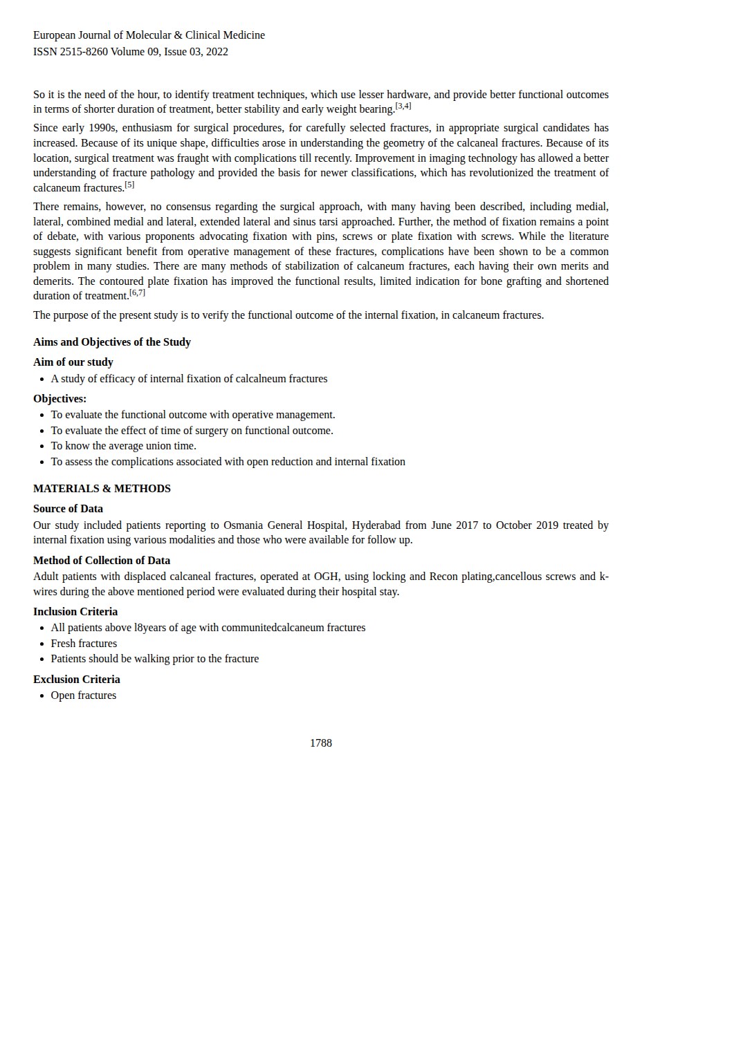European Journal of Molecular & Clinical Medicine
ISSN 2515-8260 Volume 09, Issue 03, 2022
So it is the need of the hour, to identify treatment techniques, which use lesser hardware, and provide better functional outcomes in terms of shorter duration of treatment, better stability and early weight bearing.[3,4]
Since early 1990s, enthusiasm for surgical procedures, for carefully selected fractures, in appropriate surgical candidates has increased. Because of its unique shape, difficulties arose in understanding the geometry of the calcaneal fractures. Because of its location, surgical treatment was fraught with complications till recently. Improvement in imaging technology has allowed a better understanding of fracture pathology and provided the basis for newer classifications, which has revolutionized the treatment of calcaneum fractures.[5]
There remains, however, no consensus regarding the surgical approach, with many having been described, including medial, lateral, combined medial and lateral, extended lateral and sinus tarsi approached. Further, the method of fixation remains a point of debate, with various proponents advocating fixation with pins, screws or plate fixation with screws. While the literature suggests significant benefit from operative management of these fractures, complications have been shown to be a common problem in many studies. There are many methods of stabilization of calcaneum fractures, each having their own merits and demerits. The contoured plate fixation has improved the functional results, limited indication for bone grafting and shortened duration of treatment.[6,7]
The purpose of the present study is to verify the functional outcome of the internal fixation, in calcaneum fractures.
Aims and Objectives of the Study
Aim of our study
A study of efficacy of internal fixation of calcalneum fractures
Objectives:
To evaluate the functional outcome with operative management.
To evaluate the effect of time of surgery on functional outcome.
To know the average union time.
To assess the complications associated with open reduction and internal fixation
MATERIALS & METHODS
Source of Data
Our study included patients reporting to Osmania General Hospital, Hyderabad from June 2017 to October 2019 treated by internal fixation using various modalities and those who were available for follow up.
Method of Collection of Data
Adult patients with displaced calcaneal fractures, operated at OGH, using locking and Recon plating,cancellous screws and k-wires during the above mentioned period were evaluated during their hospital stay.
Inclusion Criteria
All patients above l8years of age with communitedcalcaneum fractures
Fresh fractures
Patients should be walking prior to the fracture
Exclusion Criteria
Open fractures
1788